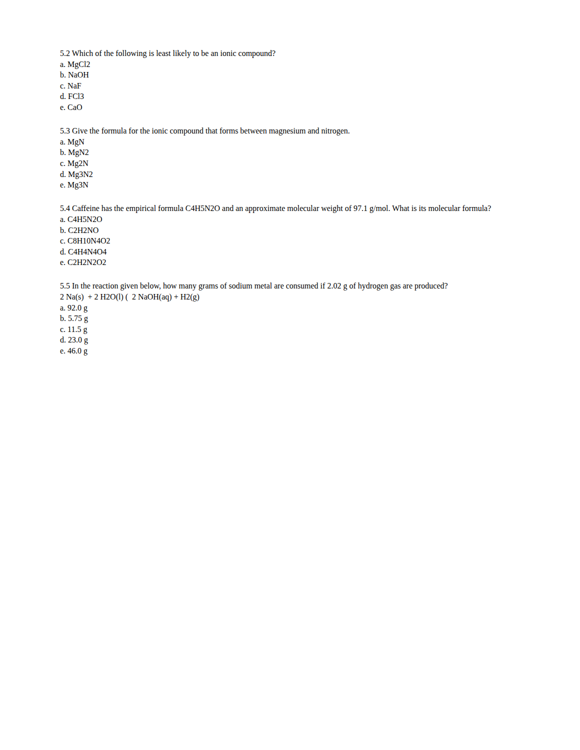5.2 Which of the following is least likely to be an ionic compound?
a. MgCl2
b. NaOH
c. NaF
d. FCl3
e. CaO
5.3 Give the formula for the ionic compound that forms between magnesium and nitrogen.
a. MgN
b. MgN2
c. Mg2N
d. Mg3N2
e. Mg3N
5.4 Caffeine has the empirical formula C4H5N2O and an approximate molecular weight of 97.1 g/mol. What is its molecular formula?
a. C4H5N2O
b. C2H2NO
c. C8H10N4O2
d. C4H4N4O4
e. C2H2N2O2
5.5 In the reaction given below, how many grams of sodium metal are consumed if 2.02 g of hydrogen gas are produced?
2 Na(s) + 2 H2O(l) ( 2 NaOH(aq) + H2(g)
a. 92.0 g
b. 5.75 g
c. 11.5 g
d. 23.0 g
e. 46.0 g